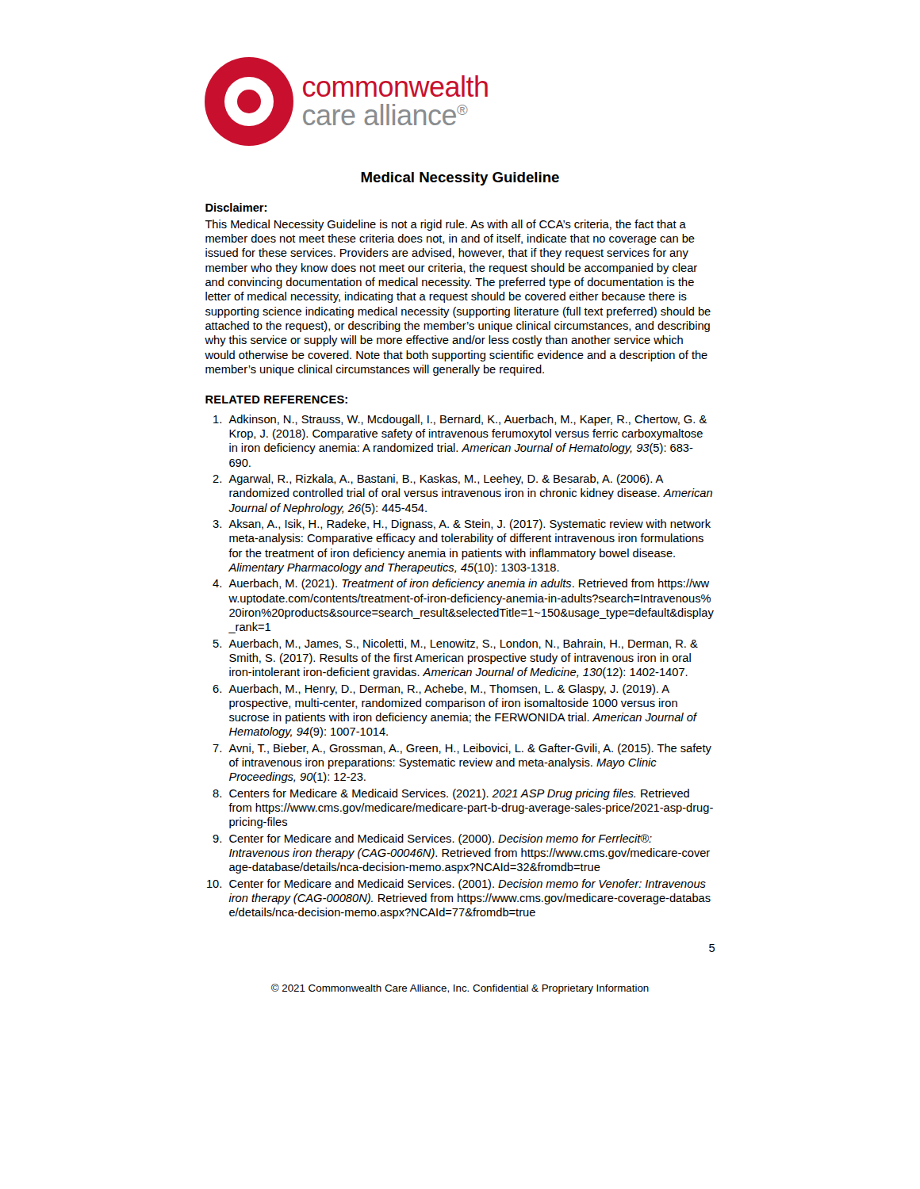commonwealth
care alliance®
Medical Necessity Guideline
Disclaimer:
This Medical Necessity Guideline is not a rigid rule. As with all of CCA’s criteria, the fact that a member does not meet these criteria does not, in and of itself, indicate that no coverage can be issued for these services. Providers are advised, however, that if they request services for any member who they know does not meet our criteria, the request should be accompanied by clear and convincing documentation of medical necessity. The preferred type of documentation is the letter of medical necessity, indicating that a request should be covered either because there is supporting science indicating medical necessity (supporting literature (full text preferred) should be attached to the request), or describing the member’s unique clinical circumstances, and describing why this service or supply will be more effective and/or less costly than another service which would otherwise be covered. Note that both supporting scientific evidence and a description of the member’s unique clinical circumstances will generally be required.
RELATED REFERENCES:
Adkinson, N., Strauss, W., Mcdougall, I., Bernard, K., Auerbach, M., Kaper, R., Chertow, G. & Krop, J. (2018). Comparative safety of intravenous ferumoxytol versus ferric carboxymaltose in iron deficiency anemia: A randomized trial. American Journal of Hematology, 93(5): 683-690.
Agarwal, R., Rizkala, A., Bastani, B., Kaskas, M., Leehey, D. & Besarab, A. (2006). A randomized controlled trial of oral versus intravenous iron in chronic kidney disease. American Journal of Nephrology, 26(5): 445-454.
Aksan, A., Isik, H., Radeke, H., Dignass, A. & Stein, J. (2017). Systematic review with network meta-analysis: Comparative efficacy and tolerability of different intravenous iron formulations for the treatment of iron deficiency anemia in patients with inflammatory bowel disease. Alimentary Pharmacology and Therapeutics, 45(10): 1303-1318.
Auerbach, M. (2021). Treatment of iron deficiency anemia in adults. Retrieved from https://www.uptodate.com/contents/treatment-of-iron-deficiency-anemia-in-adults?search=Intravenous%20iron%20products&source=search_result&selectedTitle=1~150&usage_type=default&display_rank=1
Auerbach, M., James, S., Nicoletti, M., Lenowitz, S., London, N., Bahrain, H., Derman, R. & Smith, S. (2017). Results of the first American prospective study of intravenous iron in oral iron-intolerant iron-deficient gravidas. American Journal of Medicine, 130(12): 1402-1407.
Auerbach, M., Henry, D., Derman, R., Achebe, M., Thomsen, L. & Glaspy, J. (2019). A prospective, multi-center, randomized comparison of iron isomaltoside 1000 versus iron sucrose in patients with iron deficiency anemia; the FERWONIDA trial. American Journal of Hematology, 94(9): 1007-1014.
Avni, T., Bieber, A., Grossman, A., Green, H., Leibovici, L. & Gafter-Gvili, A. (2015). The safety of intravenous iron preparations: Systematic review and meta-analysis. Mayo Clinic Proceedings, 90(1): 12-23.
Centers for Medicare & Medicaid Services. (2021). 2021 ASP Drug pricing files. Retrieved from https://www.cms.gov/medicare/medicare-part-b-drug-average-sales-price/2021-asp-drug-pricing-files
Center for Medicare and Medicaid Services. (2000). Decision memo for Ferrlecit®: Intravenous iron therapy (CAG-00046N). Retrieved from https://www.cms.gov/medicare-coverage-database/details/nca-decision-memo.aspx?NCAId=32&fromdb=true
Center for Medicare and Medicaid Services. (2001). Decision memo for Venofer: Intravenous iron therapy (CAG-00080N). Retrieved from https://www.cms.gov/medicare-coverage-database/details/nca-decision-memo.aspx?NCAId=77&fromdb=true
5
© 2021 Commonwealth Care Alliance, Inc. Confidential & Proprietary Information